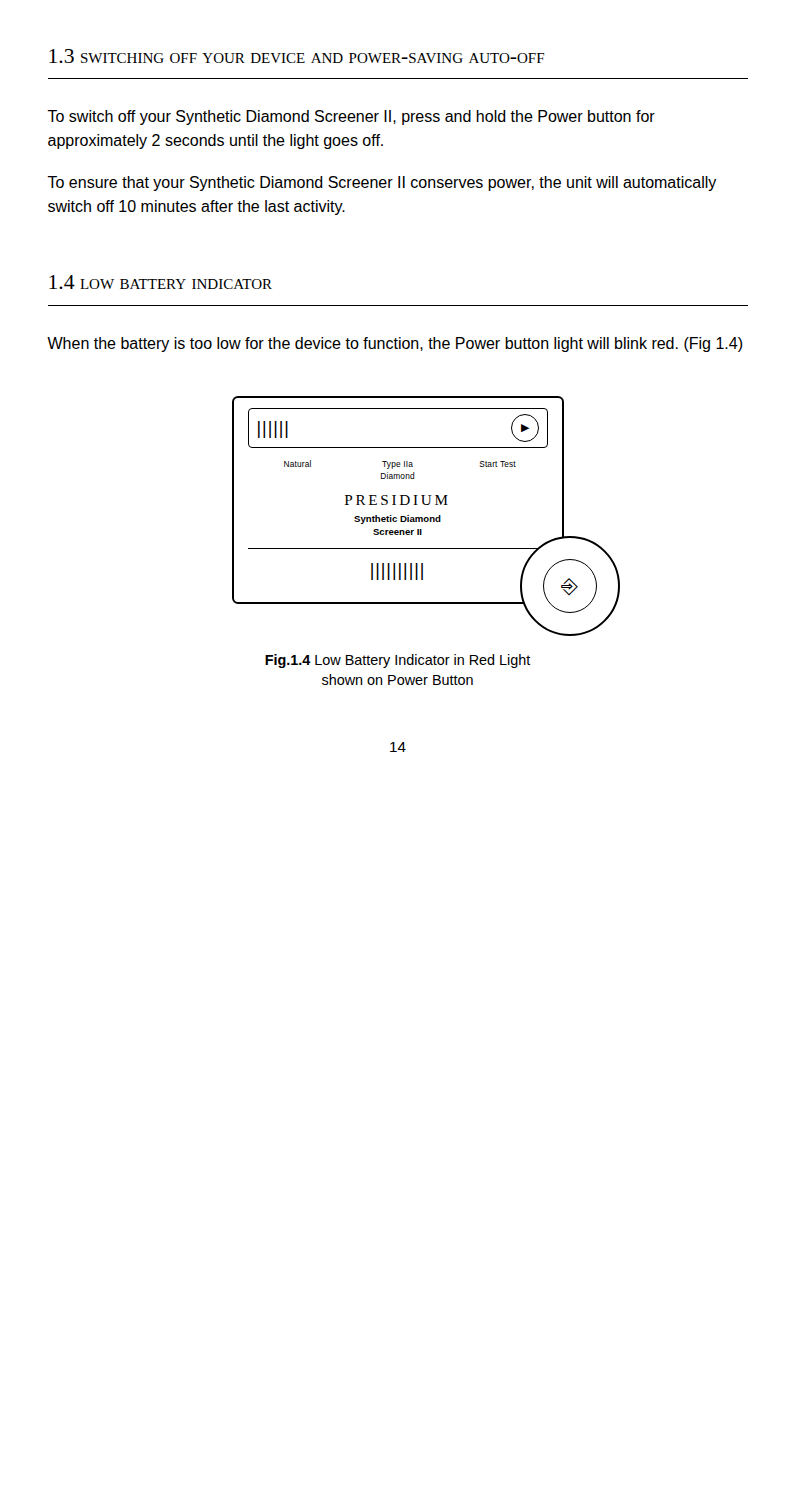1.3 Switching off your device and Power-Saving Auto-Off
To switch off your Synthetic Diamond Screener II, press and hold the Power button for approximately 2 seconds until the light goes off.
To ensure that your Synthetic Diamond Screener II conserves power, the unit will automatically switch off 10 minutes after the last activity.
1.4 Low Battery Indicator
When the battery is too low for the device to function, the Power button light will blink red. (Fig 1.4)
|||||| ▶
Natural Type IIa
Diamond Start Test
PRESIDIUM
Synthetic Diamond
Screener II
||||||||||
⎆
⎆
Fig.1.4 Low Battery Indicator in Red Light
shown on Power Button
14